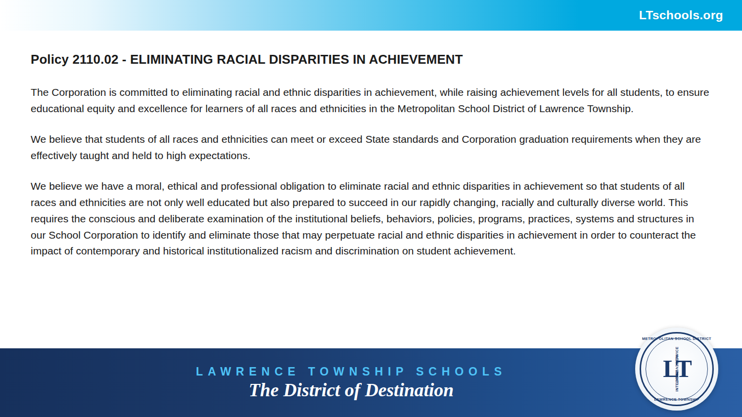LTschools.org
Policy 2110.02 - ELIMINATING RACIAL DISPARITIES IN ACHIEVEMENT
The Corporation is committed to eliminating racial and ethnic disparities in achievement, while raising achievement levels for all students, to ensure educational equity and excellence for learners of all races and ethnicities in the Metropolitan School District of Lawrence Township.
We believe that students of all races and ethnicities can meet or exceed State standards and Corporation graduation requirements when they are effectively taught and held to high expectations.
We believe we have a moral, ethical and professional obligation to eliminate racial and ethnic disparities in achievement so that students of all races and ethnicities are not only well educated but also prepared to succeed in our rapidly changing, racially and culturally diverse world. This requires the conscious and deliberate examination of the institutional beliefs, behaviors, policies, programs, practices, systems and structures in our School Corporation to identify and eliminate those that may perpetuate racial and ethnic disparities in achievement in order to counteract the impact of contemporary and historical institutionalized racism and discrimination on student achievement.
LAWRENCE TOWNSHIP SCHOOLS
The District of Destination
Metropolitan School District Achievement Lawrence Township Integrity · Service
LT